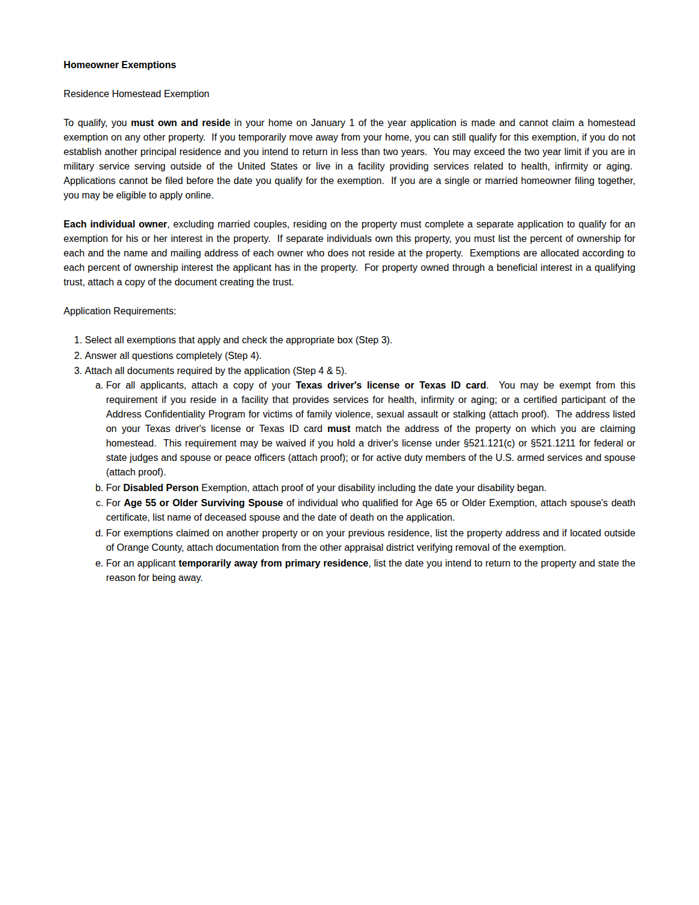Homeowner Exemptions
Residence Homestead Exemption
To qualify, you must own and reside in your home on January 1 of the year application is made and cannot claim a homestead exemption on any other property. If you temporarily move away from your home, you can still qualify for this exemption, if you do not establish another principal residence and you intend to return in less than two years. You may exceed the two year limit if you are in military service serving outside of the United States or live in a facility providing services related to health, infirmity or aging. Applications cannot be filed before the date you qualify for the exemption. If you are a single or married homeowner filing together, you may be eligible to apply online.
Each individual owner, excluding married couples, residing on the property must complete a separate application to qualify for an exemption for his or her interest in the property. If separate individuals own this property, you must list the percent of ownership for each and the name and mailing address of each owner who does not reside at the property. Exemptions are allocated according to each percent of ownership interest the applicant has in the property. For property owned through a beneficial interest in a qualifying trust, attach a copy of the document creating the trust.
Application Requirements:
Select all exemptions that apply and check the appropriate box (Step 3).
Answer all questions completely (Step 4).
Attach all documents required by the application (Step 4 & 5).
For all applicants, attach a copy of your Texas driver's license or Texas ID card. You may be exempt from this requirement if you reside in a facility that provides services for health, infirmity or aging; or a certified participant of the Address Confidentiality Program for victims of family violence, sexual assault or stalking (attach proof). The address listed on your Texas driver's license or Texas ID card must match the address of the property on which you are claiming homestead. This requirement may be waived if you hold a driver's license under §521.121(c) or §521.1211 for federal or state judges and spouse or peace officers (attach proof); or for active duty members of the U.S. armed services and spouse (attach proof).
For Disabled Person Exemption, attach proof of your disability including the date your disability began.
For Age 55 or Older Surviving Spouse of individual who qualified for Age 65 or Older Exemption, attach spouse's death certificate, list name of deceased spouse and the date of death on the application.
For exemptions claimed on another property or on your previous residence, list the property address and if located outside of Orange County, attach documentation from the other appraisal district verifying removal of the exemption.
For an applicant temporarily away from primary residence, list the date you intend to return to the property and state the reason for being away.